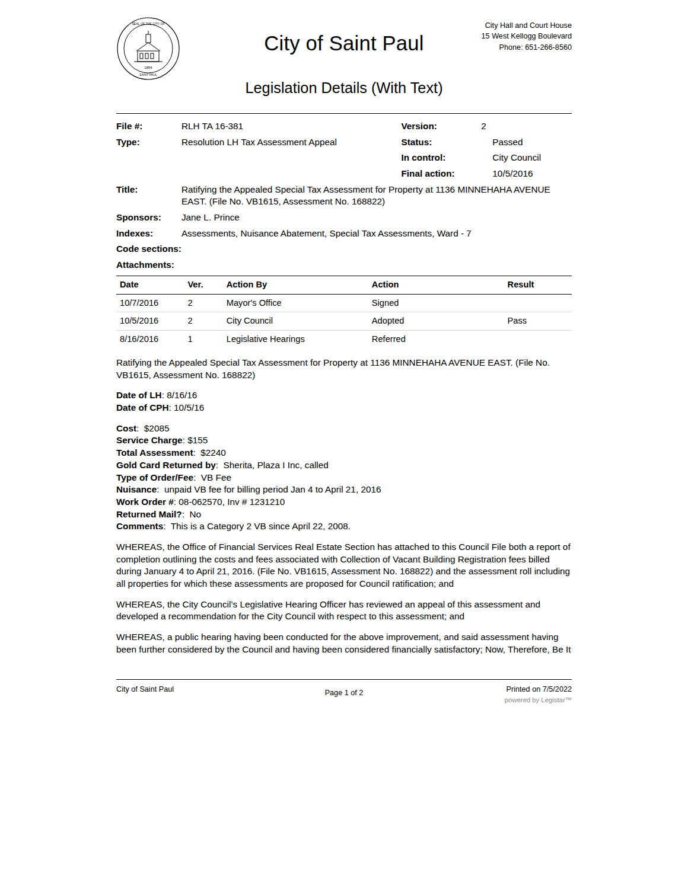1854 SEAL OF THE CITY OF SAINT PAUL
City Hall and Court House
15 West Kellogg Boulevard
Phone: 651-266-8560
City of Saint Paul
Legislation Details (With Text)
| File #: | RLH TA 16-381 | Version: | 2 | | |
| Type: | Resolution LH Tax Assessment Appeal | Status: | Passed | |
| | | In control: | City Council | |
| | | Final action: | 10/5/2016 | |
| Title: | Ratifying the Appealed Special Tax Assessment for Property at 1136 MINNEHAHA AVENUE EAST. (File No. VB1615, Assessment No. 168822) |
| Sponsors: | Jane L. Prince |
| Indexes: | Assessments, Nuisance Abatement, Special Tax Assessments, Ward - 7 |
| Code sections: | |
| Attachments: | |
| Date | Ver. | Action By | Action | Result |
| --- | --- | --- | --- | --- |
| 10/7/2016 | 2 | Mayor's Office | Signed | |
| 10/5/2016 | 2 | City Council | Adopted | Pass |
| 8/16/2016 | 1 | Legislative Hearings | Referred | |
Ratifying the Appealed Special Tax Assessment for Property at 1136 MINNEHAHA AVENUE EAST. (File No. VB1615, Assessment No. 168822)
Date of LH: 8/16/16
Date of CPH: 10/5/16
Cost: $2085
Service Charge: $155
Total Assessment: $2240
Gold Card Returned by: Sherita, Plaza I Inc, called
Type of Order/Fee: VB Fee
Nuisance: unpaid VB fee for billing period Jan 4 to April 21, 2016
Work Order #: 08-062570, Inv # 1231210
Returned Mail?: No
Comments: This is a Category 2 VB since April 22, 2008.
WHEREAS, the Office of Financial Services Real Estate Section has attached to this Council File both a report of completion outlining the costs and fees associated with Collection of Vacant Building Registration fees billed during January 4 to April 21, 2016. (File No. VB1615, Assessment No. 168822) and the assessment roll including all properties for which these assessments are proposed for Council ratification; and
WHEREAS, the City Council’s Legislative Hearing Officer has reviewed an appeal of this assessment and developed a recommendation for the City Council with respect to this assessment; and
WHEREAS, a public hearing having been conducted for the above improvement, and said assessment having been further considered by the Council and having been considered financially satisfactory; Now, Therefore, Be It
City of Saint Paul
Page 1 of 2
Printed on 7/5/2022
powered by Legistar™